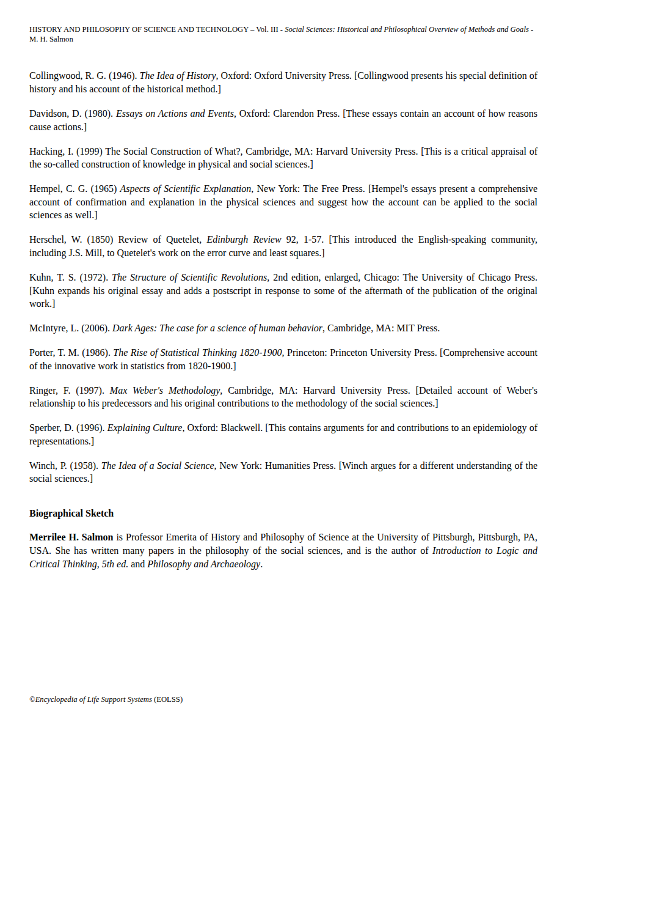HISTORY AND PHILOSOPHY OF SCIENCE AND TECHNOLOGY – Vol. III - Social Sciences: Historical and Philosophical Overview of Methods and Goals - M. H. Salmon
Collingwood, R. G. (1946). The Idea of History, Oxford: Oxford University Press. [Collingwood presents his special definition of history and his account of the historical method.]
Davidson, D. (1980). Essays on Actions and Events, Oxford: Clarendon Press. [These essays contain an account of how reasons cause actions.]
Hacking, I. (1999) The Social Construction of What?, Cambridge, MA: Harvard University Press. [This is a critical appraisal of the so-called construction of knowledge in physical and social sciences.]
Hempel, C. G. (1965) Aspects of Scientific Explanation, New York: The Free Press. [Hempel's essays present a comprehensive account of confirmation and explanation in the physical sciences and suggest how the account can be applied to the social sciences as well.]
Herschel, W. (1850) Review of Quetelet, Edinburgh Review 92, 1-57. [This introduced the English-speaking community, including J.S. Mill, to Quetelet's work on the error curve and least squares.]
Kuhn, T. S. (1972). The Structure of Scientific Revolutions, 2nd edition, enlarged, Chicago: The University of Chicago Press. [Kuhn expands his original essay and adds a postscript in response to some of the aftermath of the publication of the original work.]
McIntyre, L. (2006). Dark Ages: The case for a science of human behavior, Cambridge, MA: MIT Press.
Porter, T. M. (1986). The Rise of Statistical Thinking 1820-1900, Princeton: Princeton University Press. [Comprehensive account of the innovative work in statistics from 1820-1900.]
Ringer, F. (1997). Max Weber's Methodology, Cambridge, MA: Harvard University Press. [Detailed account of Weber's relationship to his predecessors and his original contributions to the methodology of the social sciences.]
Sperber, D. (1996). Explaining Culture, Oxford: Blackwell. [This contains arguments for and contributions to an epidemiology of representations.]
Winch, P. (1958). The Idea of a Social Science, New York: Humanities Press. [Winch argues for a different understanding of the social sciences.]
Biographical Sketch
Merrilee H. Salmon is Professor Emerita of History and Philosophy of Science at the University of Pittsburgh, Pittsburgh, PA, USA. She has written many papers in the philosophy of the social sciences, and is the author of Introduction to Logic and Critical Thinking, 5th ed. and Philosophy and Archaeology.
©Encyclopedia of Life Support Systems (EOLSS)